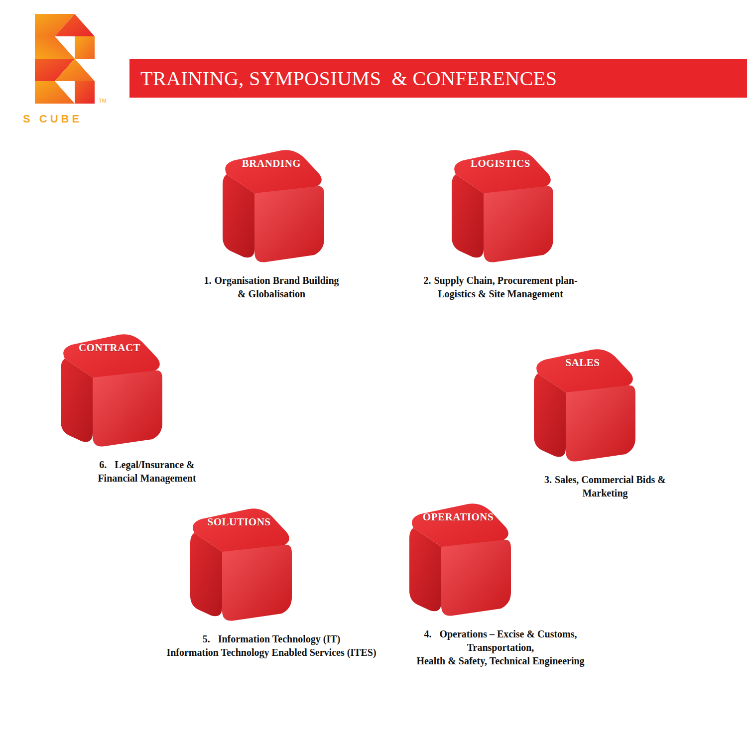TM S CUBE
TRAINING, SYMPOSIUMS & CONFERENCES
BRANDING
1. Organisation Brand Building
& Globalisation
LOGISTICS
2. Supply Chain, Procurement plan-
Logistics & Site Management
CONTRACT
6. Legal/Insurance &
Financial Management
SALES
3. Sales, Commercial Bids &
Marketing
SOLUTIONS
5. Information Technology (IT)
Information Technology Enabled Services (ITES)
OPERATIONS
4. Operations – Excise & Customs, Transportation,
Health & Safety, Technical Engineering